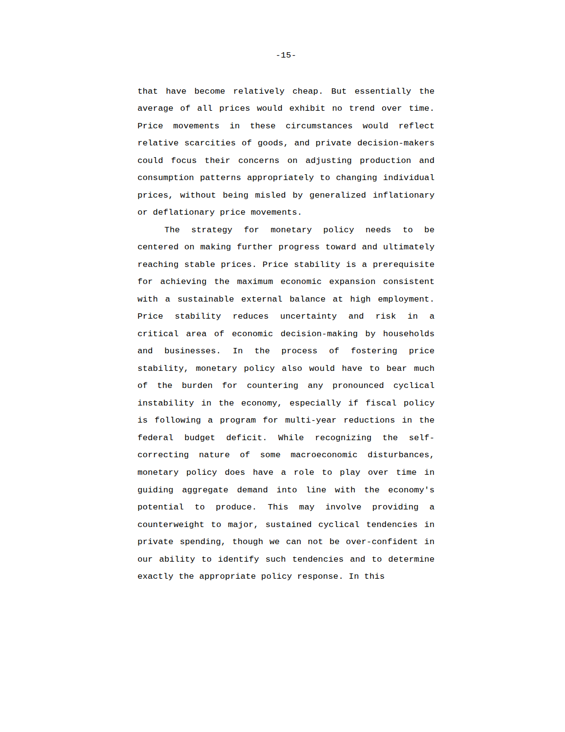-15-
that have become relatively cheap. But essentially the average of all prices would exhibit no trend over time. Price movements in these circumstances would reflect relative scarcities of goods, and private decision-makers could focus their concerns on adjusting production and consumption patterns appropriately to changing individual prices, without being misled by generalized inflationary or deflationary price movements.
The strategy for monetary policy needs to be centered on making further progress toward and ultimately reaching stable prices. Price stability is a prerequisite for achieving the maximum economic expansion consistent with a sustainable external balance at high employment. Price stability reduces uncertainty and risk in a critical area of economic decision-making by households and businesses. In the process of fostering price stability, monetary policy also would have to bear much of the burden for countering any pronounced cyclical instability in the economy, especially if fiscal policy is following a program for multi-year reductions in the federal budget deficit. While recognizing the self-correcting nature of some macroeconomic disturbances, monetary policy does have a role to play over time in guiding aggregate demand into line with the economy's potential to produce. This may involve providing a counterweight to major, sustained cyclical tendencies in private spending, though we can not be over-confident in our ability to identify such tendencies and to determine exactly the appropriate policy response. In this